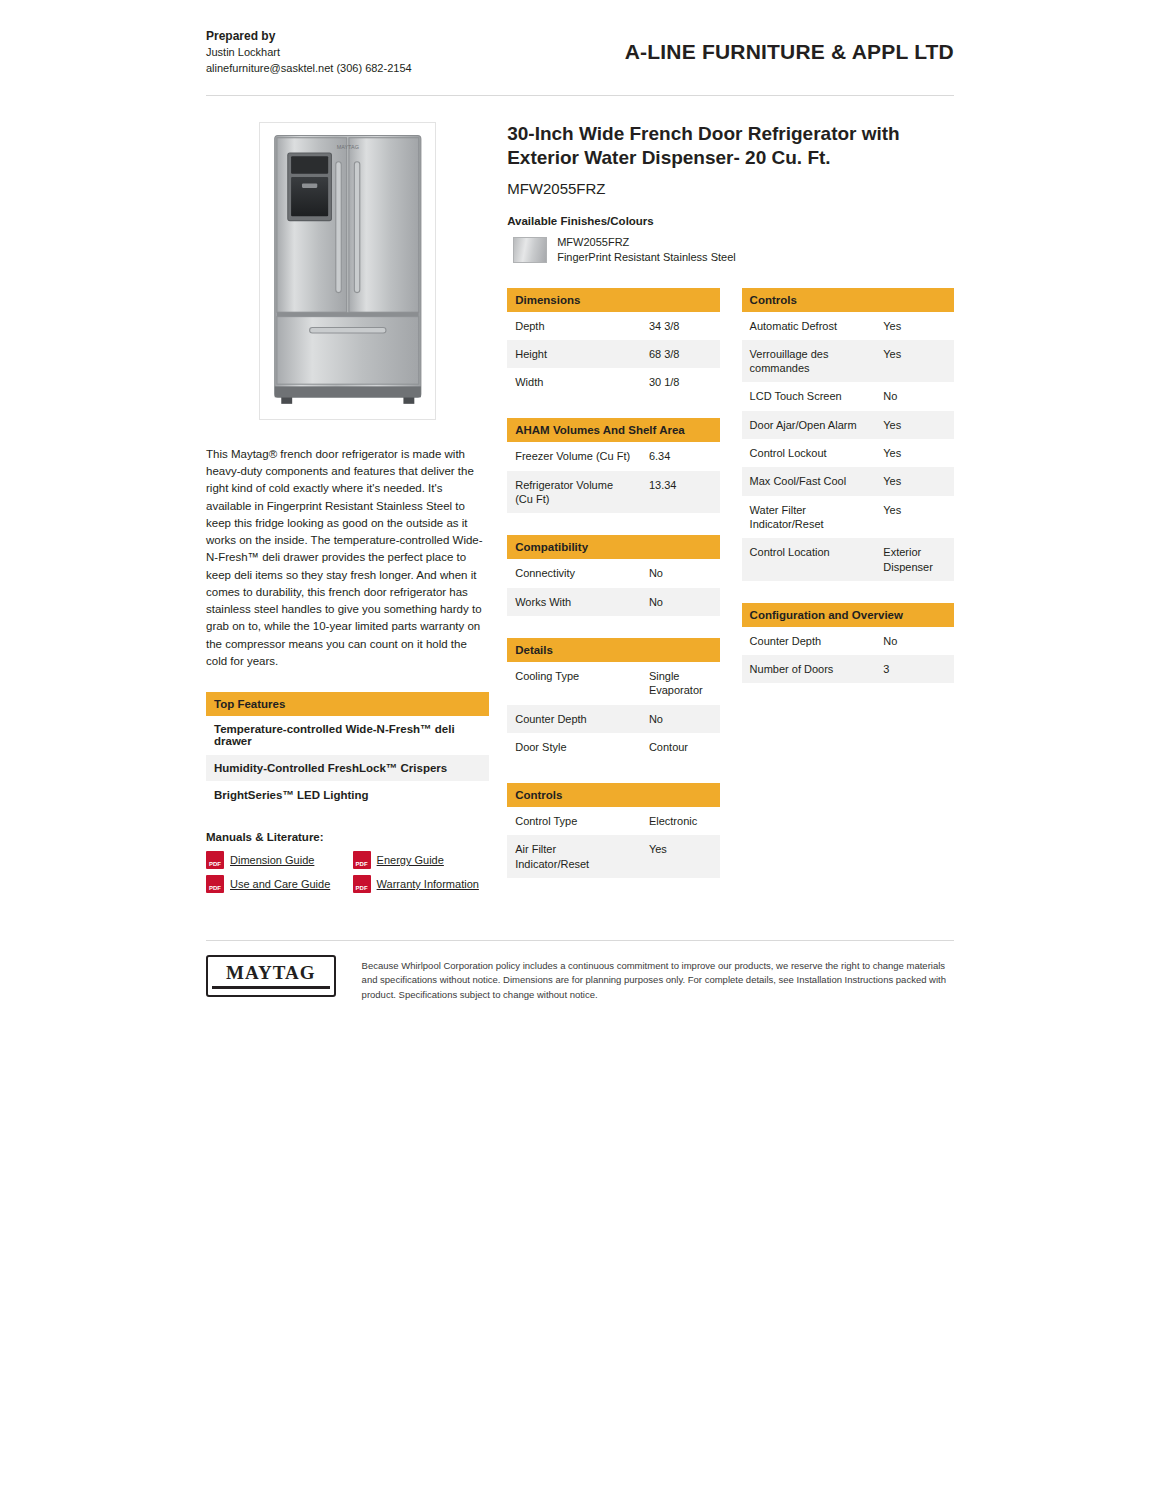Prepared by
Justin Lockhart
alinefurniture@sasktel.net (306) 682-2154
A-LINE FURNITURE & APPL LTD
MAYTAG
This Maytag® french door refrigerator is made with heavy-duty components and features that deliver the right kind of cold exactly where it's needed. It's available in Fingerprint Resistant Stainless Steel to keep this fridge looking as good on the outside as it works on the inside. The temperature-controlled Wide-N-Fresh™ deli drawer provides the perfect place to keep deli items so they stay fresh longer. And when it comes to durability, this french door refrigerator has stainless steel handles to give you something hardy to grab on to, while the 10-year limited parts warranty on the compressor means you can count on it hold the cold for years.
Top Features
Temperature-controlled Wide-N-Fresh™ deli drawer
Humidity-Controlled FreshLock™ Crispers
BrightSeries™ LED Lighting
Manuals & Literature:
PDF Dimension Guide
PDF Energy Guide
PDF Use and Care Guide
PDF Warranty Information
30-Inch Wide French Door Refrigerator with Exterior Water Dispenser- 20 Cu. Ft.
MFW2055FRZ
Available Finishes/Colours
MFW2055FRZ
FingerPrint Resistant Stainless Steel
Dimensions
| Depth | 34 3/8 |
| Height | 68 3/8 |
| Width | 30 1/8 |
AHAM Volumes And Shelf Area
| Freezer Volume (Cu Ft) | 6.34 |
| Refrigerator Volume (Cu Ft) | 13.34 |
Compatibility
| Connectivity | No |
| Works With | No |
Details
| Cooling Type | Single Evaporator |
| Counter Depth | No |
| Door Style | Contour |
Controls
| Control Type | Electronic |
| Air Filter Indicator/Reset | Yes |
Controls
| Automatic Defrost | Yes |
| Verrouillage des commandes | Yes |
| LCD Touch Screen | No |
| Door Ajar/Open Alarm | Yes |
| Control Lockout | Yes |
| Max Cool/Fast Cool | Yes |
| Water Filter Indicator/Reset | Yes |
| Control Location | Exterior Dispenser |
Configuration and Overview
| Counter Depth | No |
| Number of Doors | 3 |
MAYTAG
Because Whirlpool Corporation policy includes a continuous commitment to improve our products, we reserve the right to change materials and specifications without notice. Dimensions are for planning purposes only. For complete details, see Installation Instructions packed with product. Specifications subject to change without notice.